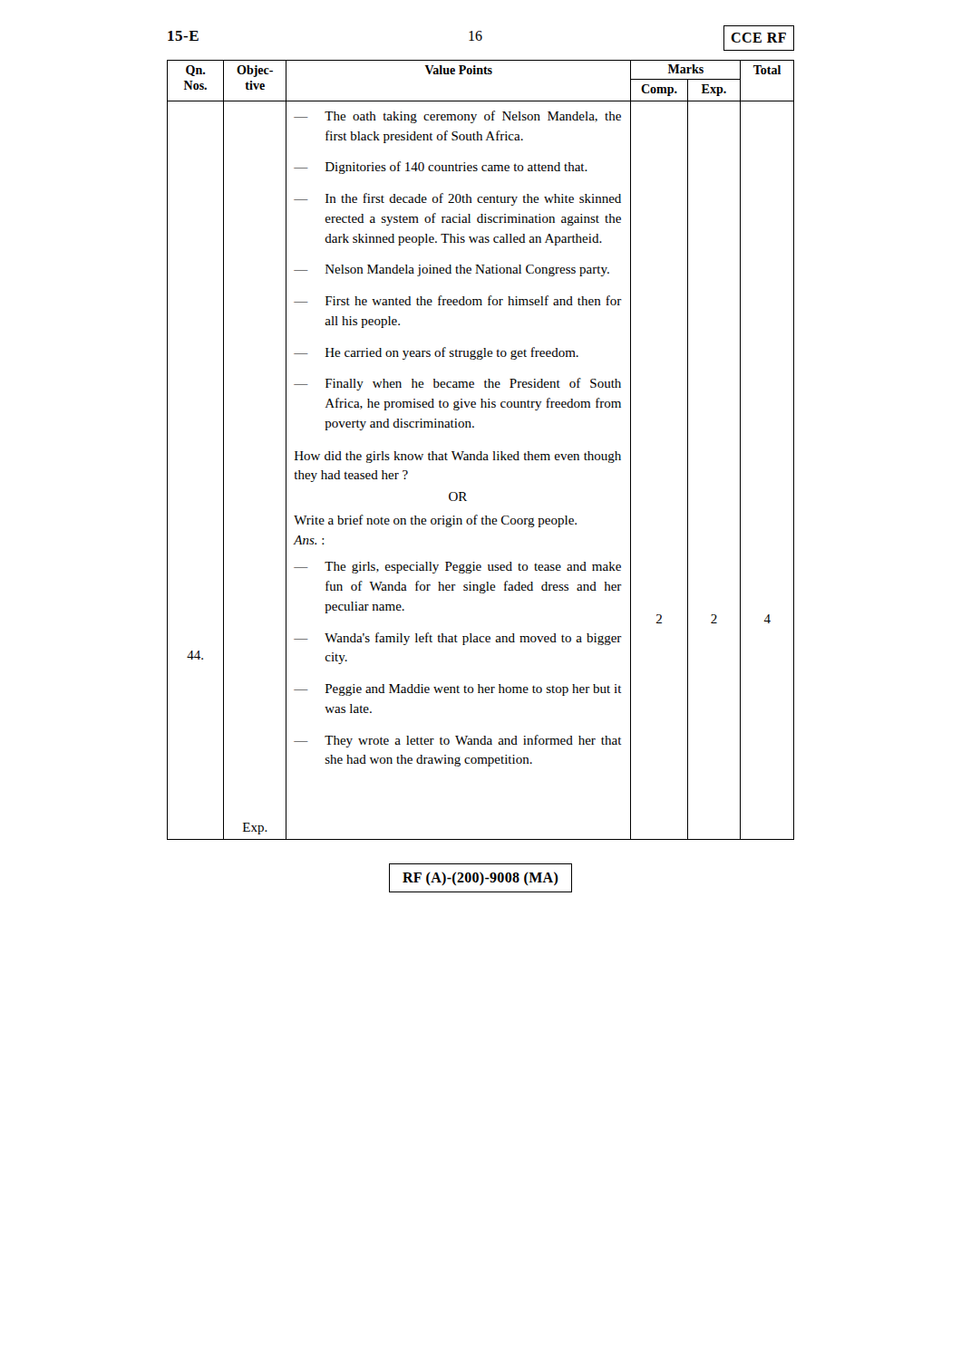15-E
16
CCE RF
| Qn. Nos. | Objec- tive | Value Points | Marks | Total |
| --- | --- | --- | --- | --- |
| Comp. | Exp. |
| 44. | Exp. | The oath taking ceremony of Nelson Mandela, the first black president of South Africa. Dignitories of 140 countries came to attend that. In the first decade of 20th century the white skinned erected a system of racial discrimination against the dark skinned people. This was called an Apartheid. Nelson Mandela joined the National Congress party. First he wanted the freedom for himself and then for all his people. He carried on years of struggle to get freedom. Finally when he became the President of South Africa, he promised to give his country freedom from poverty and discrimination. How did the girls know that Wanda liked them even though they had teased her ? OR Write a brief note on the origin of the Coorg people. Ans. : The girls, especially Peggie used to tease and make fun of Wanda for her single faded dress and her peculiar name. Wanda's family left that place and moved to a bigger city. Peggie and Maddie went to her home to stop her but it was late. They wrote a letter to Wanda and informed her that she had won the drawing competition. | 2 | 2 | 4 |
RF (A)-(200)-9008 (MA)